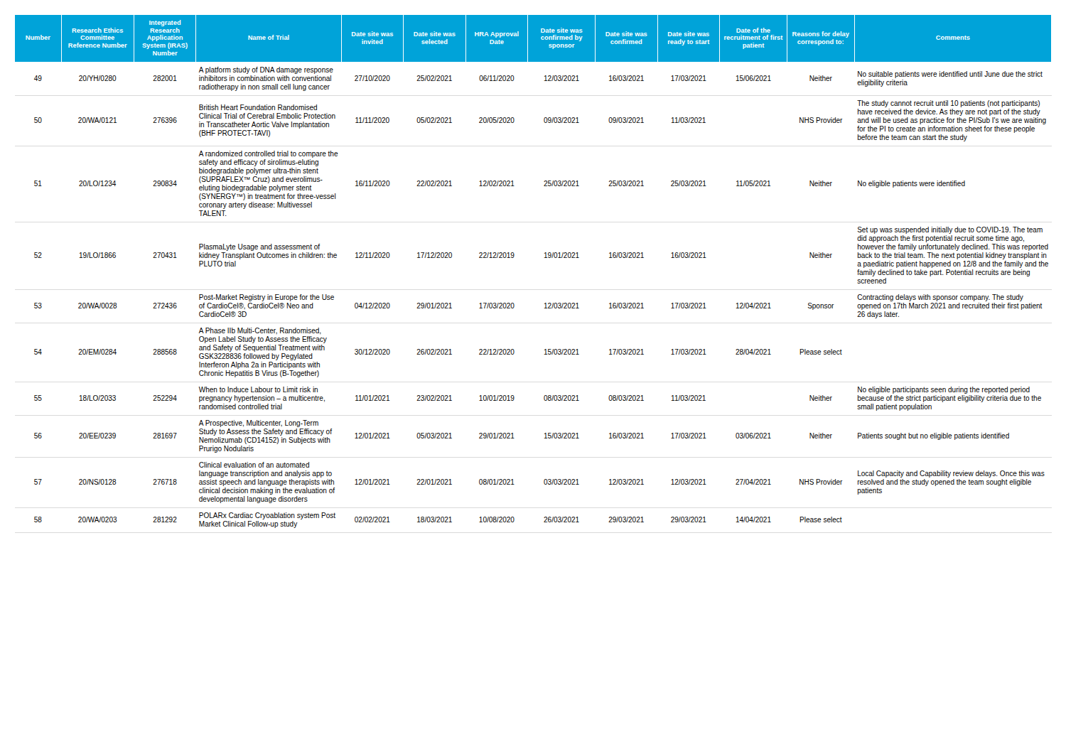| Number | Research Ethics Committee Reference Number | Integrated Research Application System (IRAS) Number | Name of Trial | Date site was invited | Date site was selected | HRA Approval Date | Date site was confirmed by sponsor | Date site was confirmed | Date site was ready to start | Date of the recruitment of first patient | Reasons for delay correspond to: | Comments |
| --- | --- | --- | --- | --- | --- | --- | --- | --- | --- | --- | --- | --- |
| 49 | 20/YH/0280 | 282001 | A platform study of DNA damage response inhibitors in combination with conventional radiotherapy in non small cell lung cancer | 27/10/2020 | 25/02/2021 | 06/11/2020 | 12/03/2021 | 16/03/2021 | 17/03/2021 | 15/06/2021 | Neither | No suitable patients were identified until June due the strict eligibility criteria |
| 50 | 20/WA/0121 | 276396 | British Heart Foundation Randomised Clinical Trial of Cerebral Embolic Protection in Transcatheter Aortic Valve Implantation (BHF PROTECT-TAVI) | 11/11/2020 | 05/02/2021 | 20/05/2020 | 09/03/2021 | 09/03/2021 | 11/03/2021 | | NHS Provider | The study cannot recruit until 10 patients (not participants) have received the device. As they are not part of the study and will be used as practice for the PI/Sub I's we are waiting for the PI to create an information sheet for these people before the team can start the study |
| 51 | 20/LO/1234 | 290834 | A randomized controlled trial to compare the safety and efficacy of sirolimus-eluting biodegradable polymer ultra-thin stent (SUPRAFLEX™ Cruz) and everolimus-eluting biodegradable polymer stent (SYNERGY™) in treatment for three-vessel coronary artery disease: Multivessel TALENT. | 16/11/2020 | 22/02/2021 | 12/02/2021 | 25/03/2021 | 25/03/2021 | 25/03/2021 | 11/05/2021 | Neither | No eligible patients were identified |
| 52 | 19/LO/1866 | 270431 | PlasmaLyte Usage and assessment of kidney Transplant Outcomes in children: the PLUTO trial | 12/11/2020 | 17/12/2020 | 22/12/2019 | 19/01/2021 | 16/03/2021 | 16/03/2021 | | Neither | Set up was suspended initially due to COVID-19. The team did approach the first potential recruit some time ago, however the family unfortunately declined. This was reported back to the trial team. The next potential kidney transplant in a paediatric patient happened on 12/8 and the family and the family declined to take part. Potential recruits are being screened |
| 53 | 20/WA/0028 | 272436 | Post-Market Registry in Europe for the Use of CardioCel®, CardioCel® Neo and CardioCel® 3D | 04/12/2020 | 29/01/2021 | 17/03/2020 | 12/03/2021 | 16/03/2021 | 17/03/2021 | 12/04/2021 | Sponsor | Contracting delays with sponsor company. The study opened on 17th March 2021 and recruited their first patient 26 days later. |
| 54 | 20/EM/0284 | 288568 | A Phase IIb Multi-Center, Randomised, Open Label Study to Assess the Efficacy and Safety of Sequential Treatment with GSK3228836 followed by Pegylated Interferon Alpha 2a in Participants with Chronic Hepatitis B Virus (B-Together) | 30/12/2020 | 26/02/2021 | 22/12/2020 | 15/03/2021 | 17/03/2021 | 17/03/2021 | 28/04/2021 | Please select | |
| 55 | 18/LO/2033 | 252294 | When to Induce Labour to Limit risk in pregnancy hypertension – a multicentre, randomised controlled trial | 11/01/2021 | 23/02/2021 | 10/01/2019 | 08/03/2021 | 08/03/2021 | 11/03/2021 | | Neither | No eligible participants seen during the reported period because of the strict participant eligibility criteria due to the small patient population |
| 56 | 20/EE/0239 | 281697 | A Prospective, Multicenter, Long-Term Study to Assess the Safety and Efficacy of Nemolizumab (CD14152) in Subjects with Prurigo Nodularis | 12/01/2021 | 05/03/2021 | 29/01/2021 | 15/03/2021 | 16/03/2021 | 17/03/2021 | 03/06/2021 | Neither | Patients sought but no eligible patients identified |
| 57 | 20/NS/0128 | 276718 | Clinical evaluation of an automated language transcription and analysis app to assist speech and language therapists with clinical decision making in the evaluation of developmental language disorders | 12/01/2021 | 22/01/2021 | 08/01/2021 | 03/03/2021 | 12/03/2021 | 12/03/2021 | 27/04/2021 | NHS Provider | Local Capacity and Capability review delays. Once this was resolved and the study opened the team sought eligible patients |
| 58 | 20/WA/0203 | 281292 | POLARx Cardiac Cryoablation system Post Market Clinical Follow-up study | 02/02/2021 | 18/03/2021 | 10/08/2020 | 26/03/2021 | 29/03/2021 | 29/03/2021 | 14/04/2021 | Please select | |